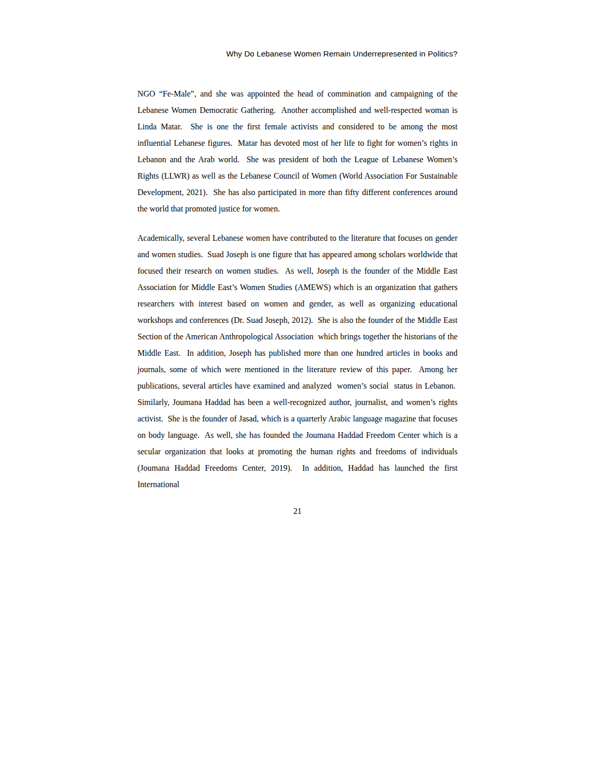Why Do Lebanese Women Remain Underrepresented in Politics?
NGO “Fe-Male”, and she was appointed the head of commination and campaigning of the Lebanese Women Democratic Gathering. Another accomplished and well-respected woman is Linda Matar. She is one the first female activists and considered to be among the most influential Lebanese figures. Matar has devoted most of her life to fight for women’s rights in Lebanon and the Arab world. She was president of both the League of Lebanese Women’s Rights (LLWR) as well as the Lebanese Council of Women (World Association For Sustainable Development, 2021). She has also participated in more than fifty different conferences around the world that promoted justice for women.
Academically, several Lebanese women have contributed to the literature that focuses on gender and women studies. Suad Joseph is one figure that has appeared among scholars worldwide that focused their research on women studies. As well, Joseph is the founder of the Middle East Association for Middle East’s Women Studies (AMEWS) which is an organization that gathers researchers with interest based on women and gender, as well as organizing educational workshops and conferences (Dr. Suad Joseph, 2012). She is also the founder of the Middle East Section of the American Anthropological Association which brings together the historians of the Middle East. In addition, Joseph has published more than one hundred articles in books and journals, some of which were mentioned in the literature review of this paper. Among her publications, several articles have examined and analyzed women’s social status in Lebanon. Similarly, Joumana Haddad has been a well-recognized author, journalist, and women’s rights activist. She is the founder of Jasad, which is a quarterly Arabic language magazine that focuses on body language. As well, she has founded the Joumana Haddad Freedom Center which is a secular organization that looks at promoting the human rights and freedoms of individuals (Joumana Haddad Freedoms Center, 2019). In addition, Haddad has launched the first International
21